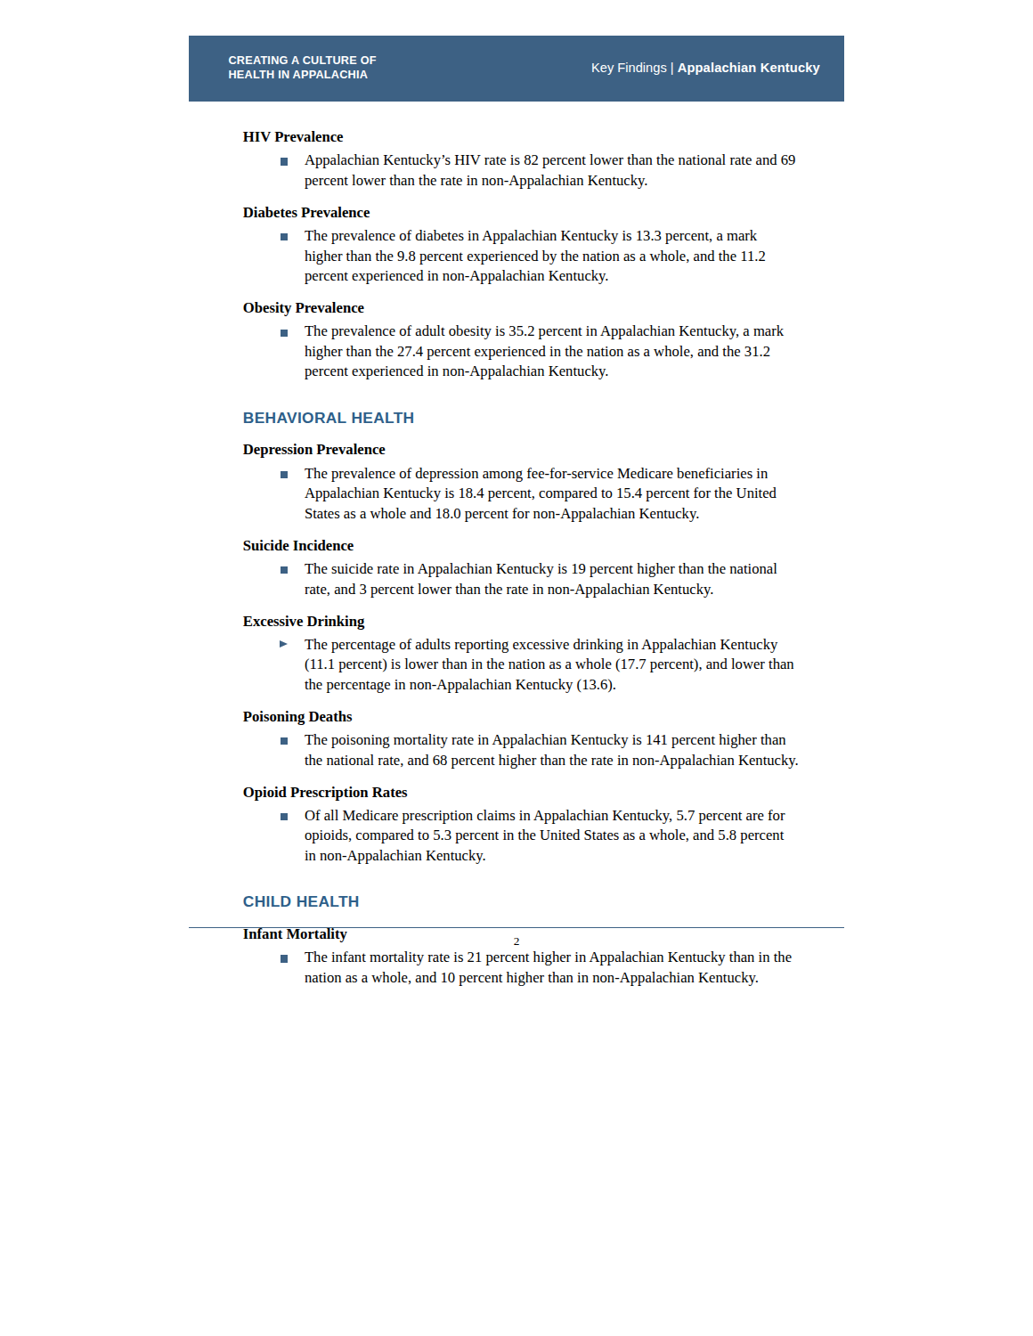Creating a Culture of
Health in Appalachia
Key Findings | Appalachian Kentucky
HIV Prevalence
Appalachian Kentucky’s HIV rate is 82 percent lower than the national rate and 69 percent lower than the rate in non-Appalachian Kentucky.
Diabetes Prevalence
The prevalence of diabetes in Appalachian Kentucky is 13.3 percent, a mark higher than the 9.8 percent experienced by the nation as a whole, and the 11.2 percent experienced in non-Appalachian Kentucky.
Obesity Prevalence
The prevalence of adult obesity is 35.2 percent in Appalachian Kentucky, a mark higher than the 27.4 percent experienced in the nation as a whole, and the 31.2 percent experienced in non-Appalachian Kentucky.
Behavioral Health
Depression Prevalence
The prevalence of depression among fee-for-service Medicare beneficiaries in Appalachian Kentucky is 18.4 percent, compared to 15.4 percent for the United States as a whole and 18.0 percent for non-Appalachian Kentucky.
Suicide Incidence
The suicide rate in Appalachian Kentucky is 19 percent higher than the national rate, and 3 percent lower than the rate in non-Appalachian Kentucky.
Excessive Drinking
The percentage of adults reporting excessive drinking in Appalachian Kentucky (11.1 percent) is lower than in the nation as a whole (17.7 percent), and lower than the percentage in non-Appalachian Kentucky (13.6).
Poisoning Deaths
The poisoning mortality rate in Appalachian Kentucky is 141 percent higher than the national rate, and 68 percent higher than the rate in non-Appalachian Kentucky.
Opioid Prescription Rates
Of all Medicare prescription claims in Appalachian Kentucky, 5.7 percent are for opioids, compared to 5.3 percent in the United States as a whole, and 5.8 percent in non-Appalachian Kentucky.
Child Health
Infant Mortality
The infant mortality rate is 21 percent higher in Appalachian Kentucky than in the nation as a whole, and 10 percent higher than in non-Appalachian Kentucky.
2